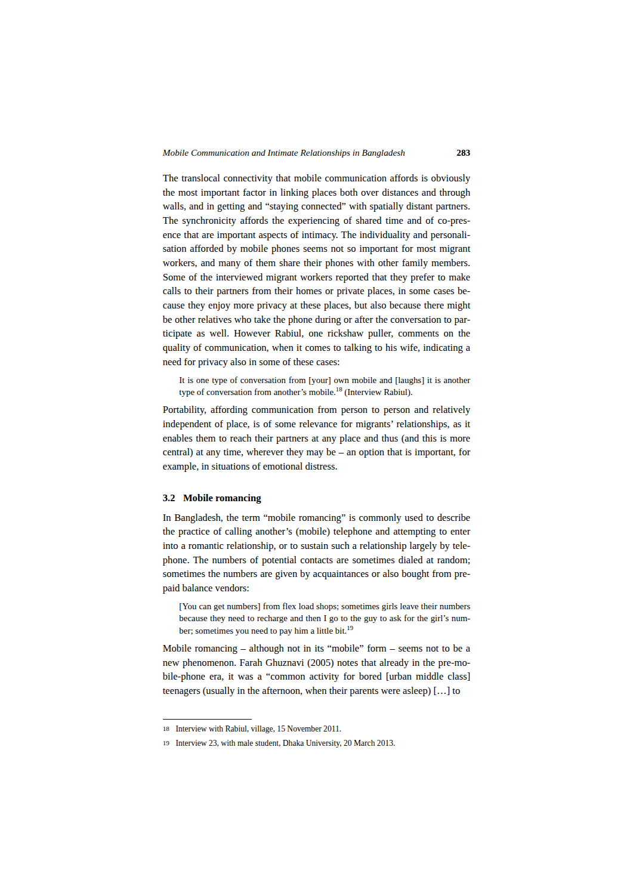Mobile Communication and Intimate Relationships in Bangladesh283
The translocal connectivity that mobile communication affords is obviously the most important factor in linking places both over distances and through walls, and in getting and “staying connected” with spatially distant partners. The synchronicity affords the experiencing of shared time and of co-presence that are important aspects of intimacy. The individuality and personalisation afforded by mobile phones seems not so important for most migrant workers, and many of them share their phones with other family members. Some of the interviewed migrant workers reported that they prefer to make calls to their partners from their homes or private places, in some cases because they enjoy more privacy at these places, but also because there might be other relatives who take the phone during or after the conversation to participate as well. However Rabiul, one rickshaw puller, comments on the quality of communication, when it comes to talking to his wife, indicating a need for privacy also in some of these cases:
It is one type of conversation from [your] own mobile and [laughs] it is another type of conversation from another’s mobile.18 (Interview Rabiul).
Portability, affording communication from person to person and relatively independent of place, is of some relevance for migrants’ relationships, as it enables them to reach their partners at any place and thus (and this is more central) at any time, wherever they may be – an option that is important, for example, in situations of emotional distress.
3.2 Mobile romancing
In Bangladesh, the term “mobile romancing” is commonly used to describe the practice of calling another’s (mobile) telephone and attempting to enter into a romantic relationship, or to sustain such a relationship largely by telephone. The numbers of potential contacts are sometimes dialed at random; sometimes the numbers are given by acquaintances or also bought from prepaid balance vendors:
[You can get numbers] from flex load shops; sometimes girls leave their numbers because they need to recharge and then I go to the guy to ask for the girl’s number; sometimes you need to pay him a little bit.19
Mobile romancing – although not in its “mobile” form – seems not to be a new phenomenon. Farah Ghuznavi (2005) notes that already in the pre-mobile-phone era, it was a “common activity for bored [urban middle class] teenagers (usually in the afternoon, when their parents were asleep) […] to
18
Interview with Rabiul, village, 15 November 2011.
19
Interview 23, with male student, Dhaka University, 20 March 2013.